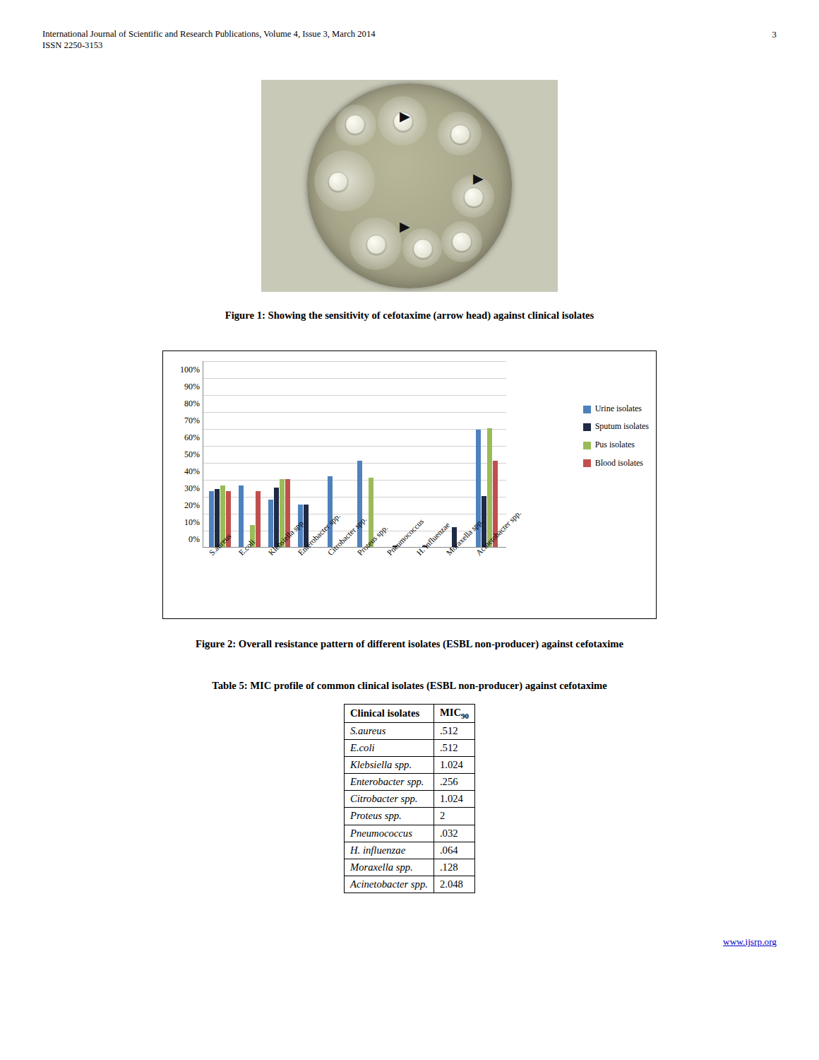International Journal of Scientific and Research Publications, Volume 4, Issue 3, March 2014
ISSN 2250-3153
3
▶
▶
▶
Figure 1: Showing the sensitivity of cefotaxime (arrow head) against clinical isolates
100%
90%
80%
70%
60%
50%
40%
30%
20%
10%
0%
S.aureus E.coli Klebsiella spp. Enterobacter spp. Citrobacter spp. Proteus spp. Pneumococcus H. influenzae Moraxella spp. Acinetobacter spp.
Urine isolates
Sputum isolates
Pus isolates
Blood isolates
Figure 2: Overall resistance pattern of different isolates (ESBL non-producer) against cefotaxime
Table 5: MIC profile of common clinical isolates (ESBL non-producer) against cefotaxime
| Clinical isolates | MIC 90 |
| --- | --- |
| S.aureus | .512 |
| E.coli | .512 |
| Klebsiella spp. | 1.024 |
| Enterobacter spp. | .256 |
| Citrobacter spp. | 1.024 |
| Proteus spp. | 2 |
| Pneumococcus | .032 |
| H. influenzae | .064 |
| Moraxella spp. | .128 |
| Acinetobacter spp. | 2.048 |
www.ijsrp.org